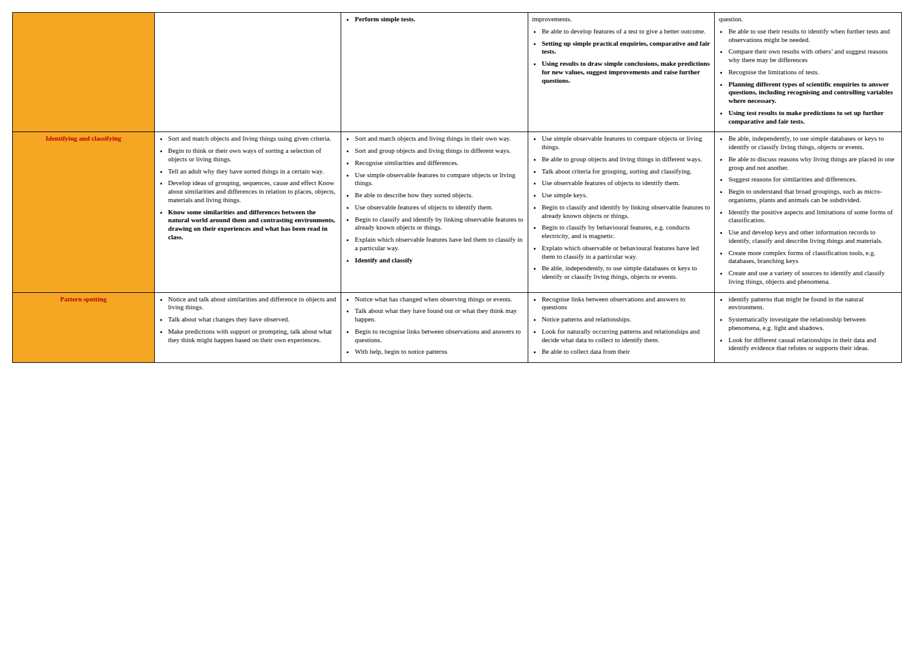| | | Perform simple tests. | improvements. Be able to develop features of a test to give a better outcome. Setting up simple practical enquiries, comparative and fair tests. Using results to draw simple conclusions, make predictions for new values, suggest improvements and raise further questions. | question. Be able to use their results to identify when further tests and observations might be needed. Compare their own results with others’ and suggest reasons why there may be differences Recognise the limitations of tests. Planning different types of scientific enquiries to answer questions, including recognising and controlling variables where necessary. Using test results to make predictions to set up further comparative and fair tests. |
| Identifying and classifying | Sort and match objects and living things using given criteria. Begin to think or their own ways of sorting a selection of objects or living things. Tell an adult why they have sorted things in a certain way. Develop ideas of grouping, sequences, cause and effect Know about similarities and differences in relation to places, objects, materials and living things. Know some similarities and differences between the natural world around them and contrasting environments, drawing on their experiences and what has been read in class. | Sort and match objects and living things in their own way. Sort and group objects and living things in different ways. Recognise similarities and differences. Use simple observable features to compare objects or living things. Be able to describe how they sorted objects. Use observable features of objects to identify them. Begin to classify and identify by linking observable features to already known objects or things. Explain which observable features have led them to classify in a particular way. Identify and classify | Use simple observable features to compare objects or living things. Be able to group objects and living things in different ways. Talk about criteria for grouping, sorting and classifying. Use observable features of objects to identify them. Use simple keys. Begin to classify and identify by linking observable features to already known objects or things. Begin to classify by behavioural features, e.g. conducts electricity, and is magnetic. Explain which observable or behavioural features have led them to classify in a particular way. Be able, independently, to use simple databases or keys to identify or classify living things, objects or events. | Be able, independently, to use simple databases or keys to identify or classify living things, objects or events. Be able to discuss reasons why living things are placed in one group and not another. Suggest reasons for similarities and differences. Begin to understand that broad groupings, such as micro-organisms, plants and animals can be subdivided. Identify the positive aspects and limitations of some forms of classification. Use and develop keys and other information records to identify, classify and describe living things and materials. Create more complex forms of classification tools, e.g. databases, branching keys Create and use a variety of sources to identify and classify living things, objects and phenomena. |
| Pattern spotting | Notice and talk about similarities and difference in objects and living things. Talk about what changes they have observed. Make predictions with support or prompting, talk about what they think might happen based on their own experiences. | Notice what has changed when observing things or events. Talk about what they have found out or what they think may happen. Begin to recognise links between observations and answers to questions. With help, begin to notice patterns | Recognise links between observations and answers to questions Notice patterns and relationships. Look for naturally occurring patterns and relationships and decide what data to collect to identify them. Be able to collect data from their | identify patterns that might be found in the natural environment. Systematically investigate the relationship between phenomena, e.g. light and shadows. Look for different causal relationships in their data and identify evidence that refutes or supports their ideas. |